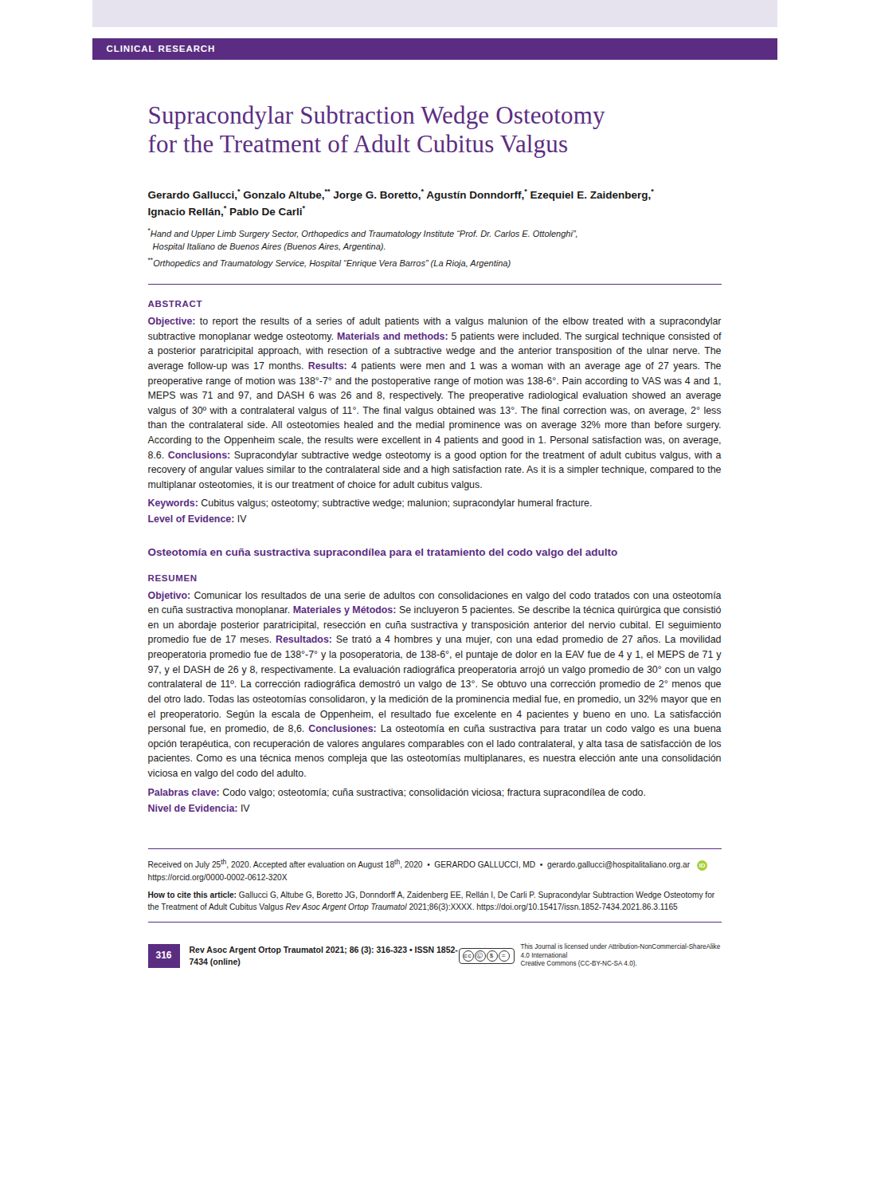CLINICAL RESEARCH
Supracondylar Subtraction Wedge Osteotomy
for the Treatment of Adult Cubitus Valgus
Gerardo Gallucci,* Gonzalo Altube,** Jorge G. Boretto,* Agustín Donndorff,* Ezequiel E. Zaidenberg,*
Ignacio Rellán,* Pablo De Carli*
*Hand and Upper Limb Surgery Sector, Orthopedics and Traumatology Institute “Prof. Dr. Carlos E. Ottolenghi”,
Hospital Italiano de Buenos Aires (Buenos Aires, Argentina).
**Orthopedics and Traumatology Service, Hospital “Enrique Vera Barros” (La Rioja, Argentina)
ABSTRACT
Objective: to report the results of a series of adult patients with a valgus malunion of the elbow treated with a supracondylar subtractive monoplanar wedge osteotomy. Materials and methods: 5 patients were included. The surgical technique consisted of a posterior paratricipital approach, with resection of a subtractive wedge and the anterior transposition of the ulnar nerve. The average follow-up was 17 months. Results: 4 patients were men and 1 was a woman with an average age of 27 years. The preoperative range of motion was 138°-7° and the postoperative range of motion was 138-6°. Pain according to VAS was 4 and 1, MEPS was 71 and 97, and DASH 6 was 26 and 8, respectively. The preoperative radiological evaluation showed an average valgus of 30º with a contralateral valgus of 11°. The final valgus obtained was 13°. The final correction was, on average, 2° less than the contralateral side. All osteotomies healed and the medial prominence was on average 32% more than before surgery. According to the Oppenheim scale, the results were excellent in 4 patients and good in 1. Personal satisfaction was, on average, 8.6. Conclusions: Supracondylar subtractive wedge osteotomy is a good option for the treatment of adult cubitus valgus, with a recovery of angular values similar to the contralateral side and a high satisfaction rate. As it is a simpler technique, compared to the multiplanar osteotomies, it is our treatment of choice for adult cubitus valgus.
Keywords: Cubitus valgus; osteotomy; subtractive wedge; malunion; supracondylar humeral fracture.
Level of Evidence: IV
Osteotomía en cuña sustractiva supracondílea para el tratamiento del codo valgo del adulto
RESUMEN
Objetivo: Comunicar los resultados de una serie de adultos con consolidaciones en valgo del codo tratados con una osteotomía en cuña sustractiva monoplanar. Materiales y Métodos: Se incluyeron 5 pacientes. Se describe la técnica quirúrgica que consistió en un abordaje posterior paratricipital, resección en cuña sustractiva y transposición anterior del nervio cubital. El seguimiento promedio fue de 17 meses. Resultados: Se trató a 4 hombres y una mujer, con una edad promedio de 27 años. La movilidad preoperatoria promedio fue de 138°-7° y la posoperatoria, de 138-6°, el puntaje de dolor en la EAV fue de 4 y 1, el MEPS de 71 y 97, y el DASH de 26 y 8, respectivamente. La evaluación radiográfica preoperatoria arrojó un valgo promedio de 30° con un valgo contralateral de 11º. La corrección radiográfica demostró un valgo de 13°. Se obtuvo una corrección promedio de 2° menos que del otro lado. Todas las osteotomías consolidaron, y la medición de la prominencia medial fue, en promedio, un 32% mayor que en el preoperatorio. Según la escala de Oppenheim, el resultado fue excelente en 4 pacientes y bueno en uno. La satisfacción personal fue, en promedio, de 8,6. Conclusiones: La osteotomía en cuña sustractiva para tratar un codo valgo es una buena opción terapéutica, con recuperación de valores angulares comparables con el lado contralateral, y alta tasa de satisfacción de los pacientes. Como es una técnica menos compleja que las osteotomías multiplanares, es nuestra elección ante una consolidación viciosa en valgo del codo del adulto.
Palabras clave: Codo valgo; osteotomía; cuña sustractiva; consolidación viciosa; fractura supracondílea de codo.
Nivel de Evidencia: IV
Received on July 25th, 2020. Accepted after evaluation on August 18th, 2020 • GERARDO GALLUCCI, MD • gerardo.gallucci@hospitalitaliano.org.ar iD https://orcid.org/0000-0002-0612-320X
How to cite this article: Gallucci G, Altube G, Boretto JG, Donndorff A, Zaidenberg EE, Rellán I, De Carli P. Supracondylar Subtraction Wedge Osteotomy for the Treatment of Adult Cubitus Valgus Rev Asoc Argent Ortop Traumatol 2021;86(3):XXXX. https://doi.org/10.15417/issn.1852-7434.2021.86.3.1165
316 Rev Asoc Argent Ortop Traumatol 2021; 86 (3): 316-323 • ISSN 1852-7434 (online)
ccⒸ$= This Journal is licensed under Attribution-NonCommercial-ShareAlike 4.0 International
Creative Commons (CC-BY-NC-SA 4.0).